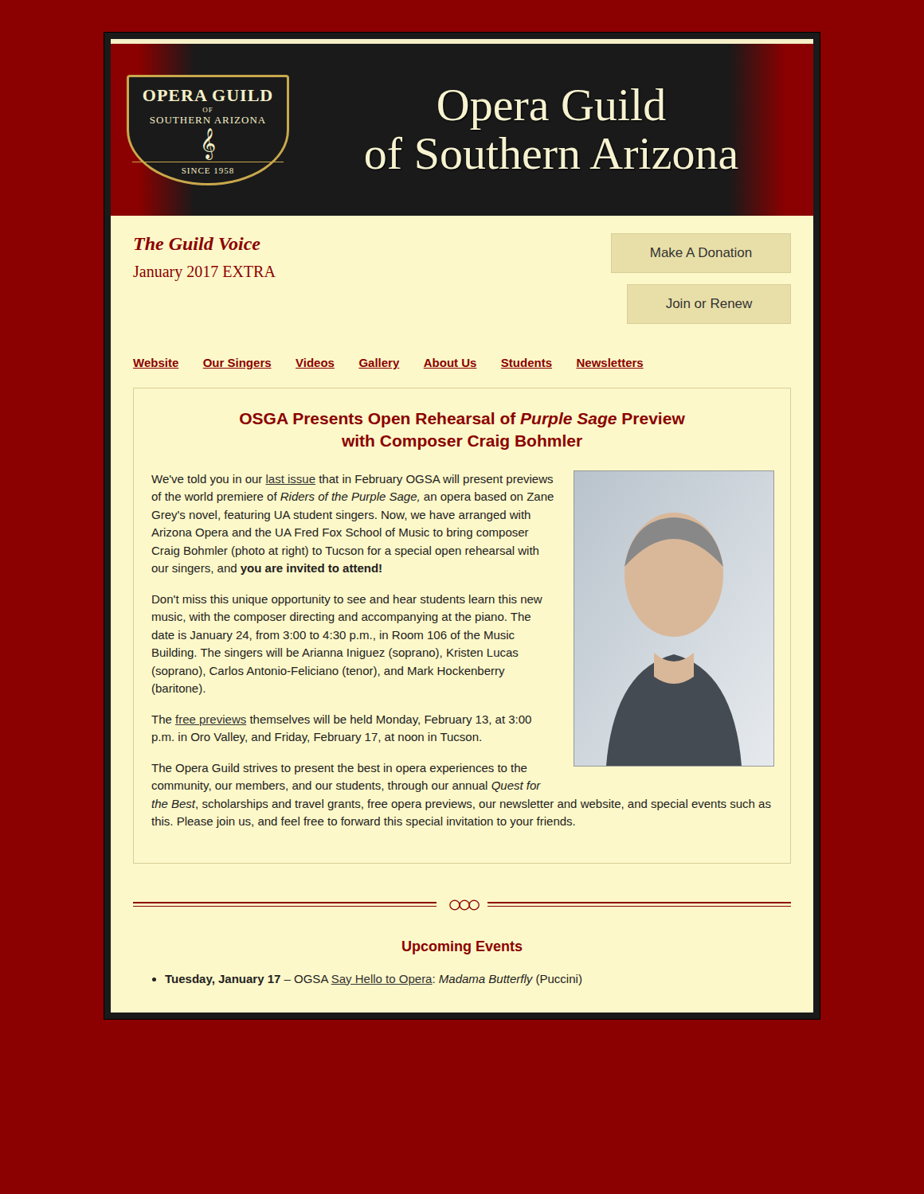OPERA GUILD
OF
SOUTHERN ARIZONA
𝄞
SINCE 1958
Opera Guild
of Southern Arizona
The Guild Voice
January 2017 EXTRA
Make A Donation
Join or Renew
Website Our Singers Videos Gallery About Us Students Newsletters
OSGA Presents Open Rehearsal of Purple Sage Preview
with Composer Craig Bohmler
We've told you in our last issue that in February OGSA will present previews of the world premiere of Riders of the Purple Sage, an opera based on Zane Grey's novel, featuring UA student singers. Now, we have arranged with Arizona Opera and the UA Fred Fox School of Music to bring composer Craig Bohmler (photo at right) to Tucson for a special open rehearsal with our singers, and you are invited to attend!
Don't miss this unique opportunity to see and hear students learn this new music, with the composer directing and accompanying at the piano. The date is January 24, from 3:00 to 4:30 p.m., in Room 106 of the Music Building. The singers will be Arianna Iniguez (soprano), Kristen Lucas (soprano), Carlos Antonio-Feliciano (tenor), and Mark Hockenberry (baritone).
The free previews themselves will be held Monday, February 13, at 3:00 p.m. in Oro Valley, and Friday, February 17, at noon in Tucson.
The Opera Guild strives to present the best in opera experiences to the community, our members, and our students, through our annual Quest for the Best, scholarships and travel grants, free opera previews, our newsletter and website, and special events such as this. Please join us, and feel free to forward this special invitation to your friends.
○○○
Upcoming Events
Tuesday, January 17 – OGSA Say Hello to Opera: Madama Butterfly (Puccini)